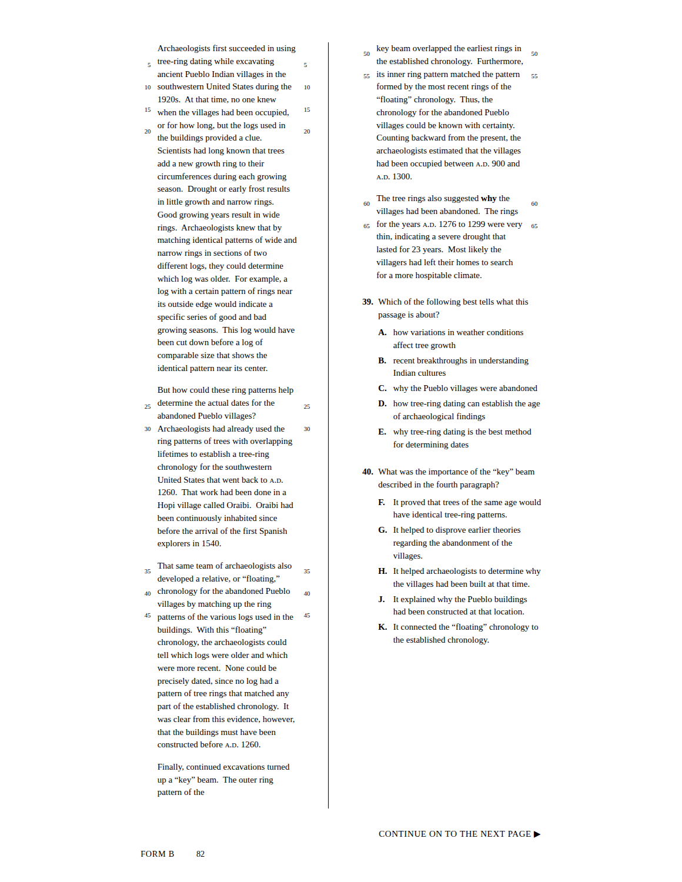5 5 10 10 15 15 20 20
Archaeologists first succeeded in using tree-ring dating while excavating ancient Pueblo Indian villages in the southwestern United States during the 1920s. At that time, no one knew when the villages had been occupied, or for how long, but the logs used in the buildings provided a clue. Scientists had long known that trees add a new growth ring to their circumferences during each growing season. Drought or early frost results in little growth and narrow rings. Good growing years result in wide rings. Archaeologists knew that by matching identical patterns of wide and narrow rings in sections of two different logs, they could determine which log was older. For example, a log with a certain pattern of rings near its outside edge would indicate a specific series of good and bad growing seasons. This log would have been cut down before a log of comparable size that shows the identical pattern near its center.
25 25 30 30
But how could these ring patterns help determine the actual dates for the abandoned Pueblo villages? Archaeologists had already used the ring patterns of trees with overlapping lifetimes to establish a tree-ring chronology for the southwestern United States that went back to a.d. 1260. That work had been done in a Hopi village called Oraibi. Oraibi had been continuously inhabited since before the arrival of the first Spanish explorers in 1540.
35 35 40 40 45 45
That same team of archaeologists also developed a relative, or “floating,” chronology for the abandoned Pueblo villages by matching up the ring patterns of the various logs used in the buildings. With this “floating” chronology, the archaeologists could tell which logs were older and which were more recent. None could be precisely dated, since no log had a pattern of tree rings that matched any part of the established chronology. It was clear from this evidence, however, that the buildings must have been constructed before a.d. 1260.
Finally, continued excavations turned up a “key” beam. The outer ring pattern of the
50 50 55 55
key beam overlapped the earliest rings in the established chronology. Furthermore, its inner ring pattern matched the pattern formed by the most recent rings of the “floating” chronology. Thus, the chronology for the abandoned Pueblo villages could be known with certainty. Counting backward from the present, the archaeologists estimated that the villages had been occupied between a.d. 900 and a.d. 1300.
60 60 65 65
The tree rings also suggested why the villages had been abandoned. The rings for the years a.d. 1276 to 1299 were very thin, indicating a severe drought that lasted for 23 years. Most likely the villagers had left their homes to search for a more hospitable climate.
39.
Which of the following best tells what this passage is about?
A. how variations in weather conditions affect tree growth
B. recent breakthroughs in understanding Indian cultures
C. why the Pueblo villages were abandoned
D. how tree-ring dating can establish the age of archaeological findings
E. why tree-ring dating is the best method for determining dates
40.
What was the importance of the “key” beam described in the fourth paragraph?
F. It proved that trees of the same age would have identical tree-ring patterns.
G. It helped to disprove earlier theories regarding the abandonment of the villages.
H. It helped archaeologists to determine why the villages had been built at that time.
J. It explained why the Pueblo buildings had been constructed at that location.
K. It connected the “floating” chronology to the established chronology.
CONTINUE ON TO THE NEXT PAGE ▶
FORM B 82